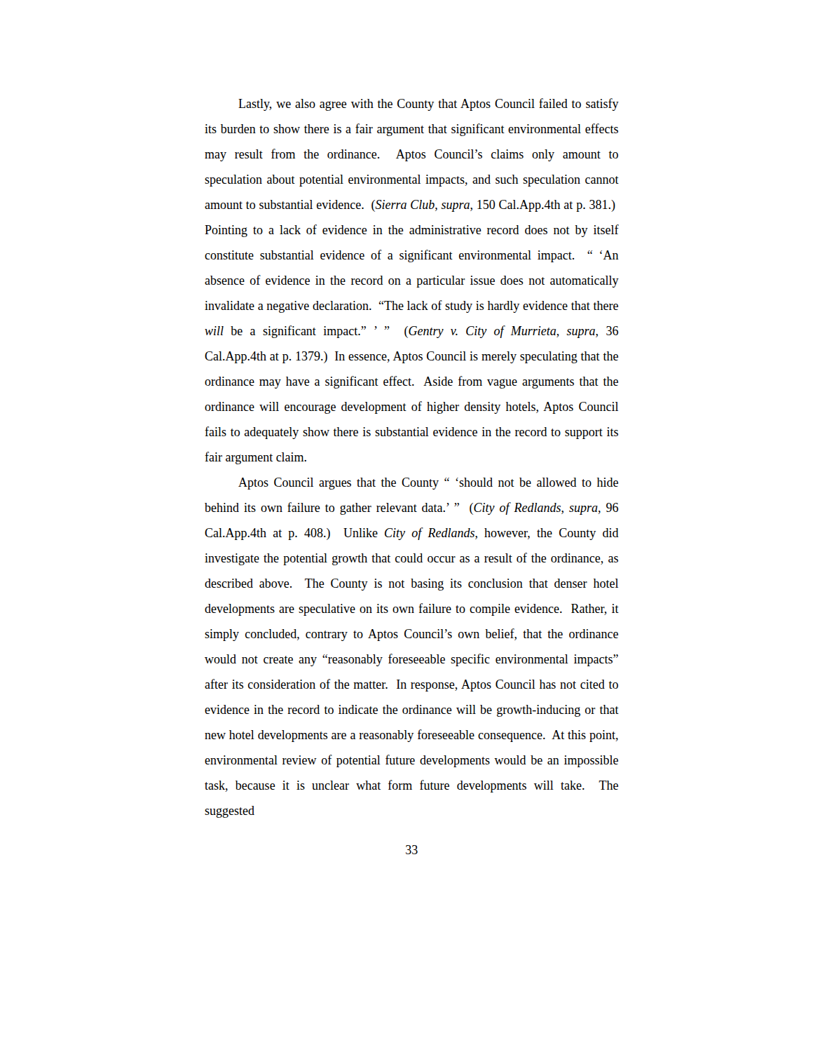Lastly, we also agree with the County that Aptos Council failed to satisfy its burden to show there is a fair argument that significant environmental effects may result from the ordinance. Aptos Council’s claims only amount to speculation about potential environmental impacts, and such speculation cannot amount to substantial evidence. (Sierra Club, supra, 150 Cal.App.4th at p. 381.) Pointing to a lack of evidence in the administrative record does not by itself constitute substantial evidence of a significant environmental impact. “ ‘An absence of evidence in the record on a particular issue does not automatically invalidate a negative declaration. “The lack of study is hardly evidence that there will be a significant impact.” ’ ” (Gentry v. City of Murrieta, supra, 36 Cal.App.4th at p. 1379.) In essence, Aptos Council is merely speculating that the ordinance may have a significant effect. Aside from vague arguments that the ordinance will encourage development of higher density hotels, Aptos Council fails to adequately show there is substantial evidence in the record to support its fair argument claim.
Aptos Council argues that the County “ ‘should not be allowed to hide behind its own failure to gather relevant data.’ ” (City of Redlands, supra, 96 Cal.App.4th at p. 408.) Unlike City of Redlands, however, the County did investigate the potential growth that could occur as a result of the ordinance, as described above. The County is not basing its conclusion that denser hotel developments are speculative on its own failure to compile evidence. Rather, it simply concluded, contrary to Aptos Council’s own belief, that the ordinance would not create any “reasonably foreseeable specific environmental impacts” after its consideration of the matter. In response, Aptos Council has not cited to evidence in the record to indicate the ordinance will be growth-inducing or that new hotel developments are a reasonably foreseeable consequence. At this point, environmental review of potential future developments would be an impossible task, because it is unclear what form future developments will take. The suggested
33